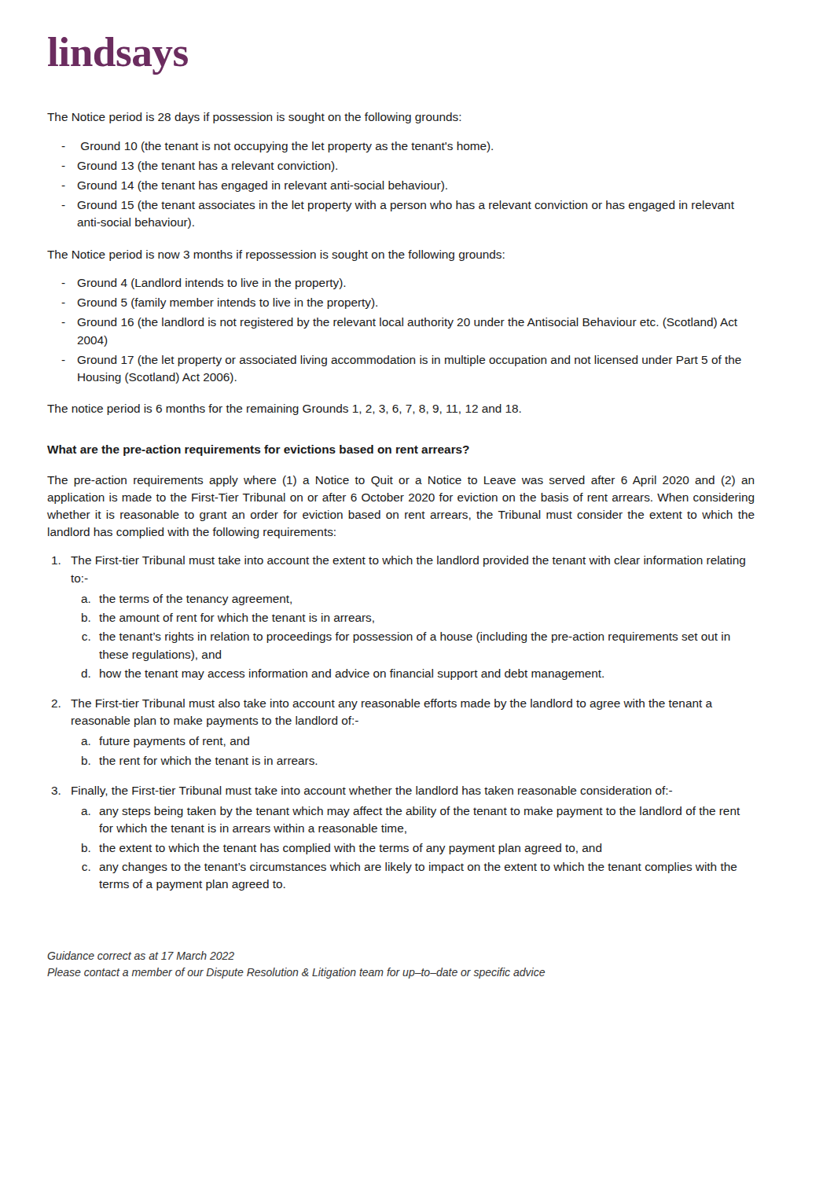lindsays
The Notice period is 28 days if possession is sought on the following grounds:
Ground 10 (the tenant is not occupying the let property as the tenant's home).
Ground 13 (the tenant has a relevant conviction).
Ground 14 (the tenant has engaged in relevant anti-social behaviour).
Ground 15 (the tenant associates in the let property with a person who has a relevant conviction or has engaged in relevant anti-social behaviour).
The Notice period is now 3 months if repossession is sought on the following grounds:
Ground 4 (Landlord intends to live in the property).
Ground 5 (family member intends to live in the property).
Ground 16 (the landlord is not registered by the relevant local authority 20 under the Antisocial Behaviour etc. (Scotland) Act 2004)
Ground 17 (the let property or associated living accommodation is in multiple occupation and not licensed under Part 5 of the Housing (Scotland) Act 2006).
The notice period is 6 months for the remaining Grounds 1, 2, 3, 6, 7, 8, 9, 11, 12 and 18.
What are the pre-action requirements for evictions based on rent arrears?
The pre-action requirements apply where (1) a Notice to Quit or a Notice to Leave was served after 6 April 2020 and (2) an application is made to the First-Tier Tribunal on or after 6 October 2020 for eviction on the basis of rent arrears. When considering whether it is reasonable to grant an order for eviction based on rent arrears, the Tribunal must consider the extent to which the landlord has complied with the following requirements:
The First-tier Tribunal must take into account the extent to which the landlord provided the tenant with clear information relating to:-
the terms of the tenancy agreement,
the amount of rent for which the tenant is in arrears,
the tenant’s rights in relation to proceedings for possession of a house (including the pre-action requirements set out in these regulations), and
how the tenant may access information and advice on financial support and debt management.
The First-tier Tribunal must also take into account any reasonable efforts made by the landlord to agree with the tenant a reasonable plan to make payments to the landlord of:-
future payments of rent, and
the rent for which the tenant is in arrears.
Finally, the First-tier Tribunal must take into account whether the landlord has taken reasonable consideration of:-
any steps being taken by the tenant which may affect the ability of the tenant to make payment to the landlord of the rent for which the tenant is in arrears within a reasonable time,
the extent to which the tenant has complied with the terms of any payment plan agreed to, and
any changes to the tenant’s circumstances which are likely to impact on the extent to which the tenant complies with the terms of a payment plan agreed to.
Guidance correct as at 17 March 2022
Please contact a member of our Dispute Resolution & Litigation team for up–to–date or specific advice